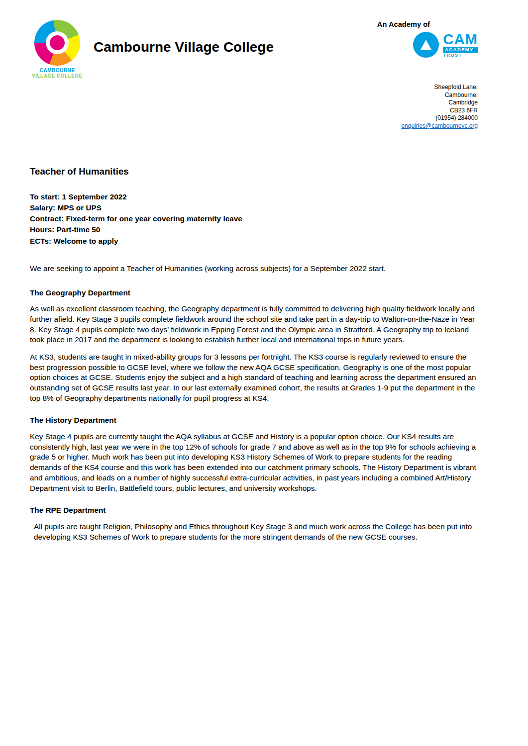CAMBOURNE
VILLAGE COLLEGE
Cambourne Village College
An Academy of
CAM ACADEMY TRUST
Sheepfold Lane,
Cambourne,
Cambridge
CB23 6FR
(01954) 284000
enquiries@cambournevc.org
Teacher of Humanities
To start: 1 September 2022
Salary: MPS or UPS
Contract: Fixed-term for one year covering maternity leave
Hours: Part-time 50
ECTs: Welcome to apply
We are seeking to appoint a Teacher of Humanities (working across subjects) for a September 2022 start.
The Geography Department
As well as excellent classroom teaching, the Geography department is fully committed to delivering high quality fieldwork locally and further afield. Key Stage 3 pupils complete fieldwork around the school site and take part in a day-trip to Walton-on-the-Naze in Year 8. Key Stage 4 pupils complete two days’ fieldwork in Epping Forest and the Olympic area in Stratford. A Geography trip to Iceland took place in 2017 and the department is looking to establish further local and international trips in future years.
At KS3, students are taught in mixed-ability groups for 3 lessons per fortnight. The KS3 course is regularly reviewed to ensure the best progression possible to GCSE level, where we follow the new AQA GCSE specification. Geography is one of the most popular option choices at GCSE. Students enjoy the subject and a high standard of teaching and learning across the department ensured an outstanding set of GCSE results last year. In our last externally examined cohort, the results at Grades 1-9 put the department in the top 8% of Geography departments nationally for pupil progress at KS4.
The History Department
Key Stage 4 pupils are currently taught the AQA syllabus at GCSE and History is a popular option choice. Our KS4 results are consistently high, last year we were in the top 12% of schools for grade 7 and above as well as in the top 9% for schools achieving a grade 5 or higher. Much work has been put into developing KS3 History Schemes of Work to prepare students for the reading demands of the KS4 course and this work has been extended into our catchment primary schools. The History Department is vibrant and ambitious, and leads on a number of highly successful extra-curricular activities, in past years including a combined Art/History Department visit to Berlin, Battlefield tours, public lectures, and university workshops.
The RPE Department
All pupils are taught Religion, Philosophy and Ethics throughout Key Stage 3 and much work across the College has been put into developing KS3 Schemes of Work to prepare students for the more stringent demands of the new GCSE courses.